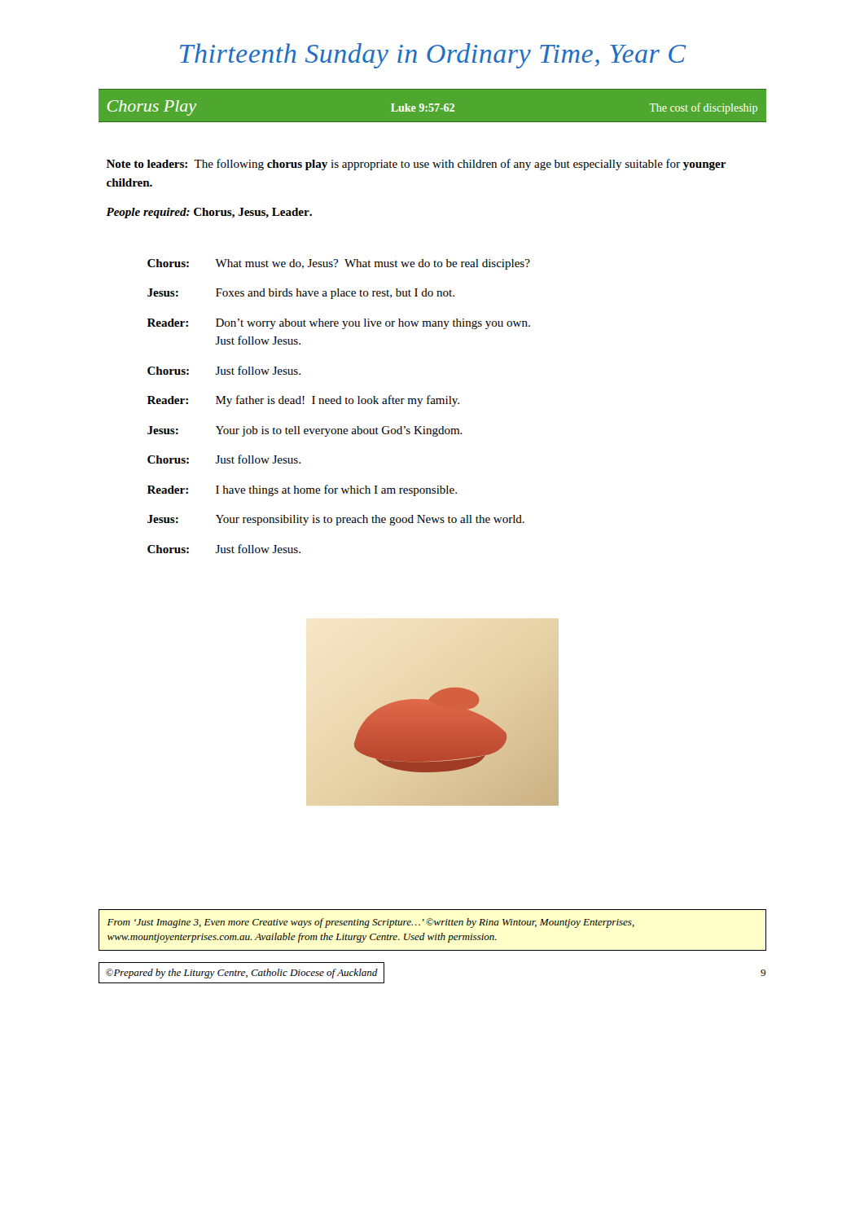Thirteenth Sunday in Ordinary Time, Year C
Chorus Play
Luke 9:57-62
The cost of discipleship
Note to leaders: The following chorus play is appropriate to use with children of any age but especially suitable for younger children.
People required: Chorus, Jesus, Leader.
| Chorus: | What must we do, Jesus? What must we do to be real disciples? |
| Jesus: | Foxes and birds have a place to rest, but I do not. |
| Reader: | Don’t worry about where you live or how many things you own. Just follow Jesus. |
| Chorus: | Just follow Jesus. |
| Reader: | My father is dead! I need to look after my family. |
| Jesus: | Your job is to tell everyone about God’s Kingdom. |
| Chorus: | Just follow Jesus. |
| Reader: | I have things at home for which I am responsible. |
| Jesus: | Your responsibility is to preach the good News to all the world. |
| Chorus: | Just follow Jesus. |
From ‘Just Imagine 3, Even more Creative ways of presenting Scripture…’ ©written by Rina Wintour, Mountjoy Enterprises, www.mountjoyenterprises.com.au. Available from the Liturgy Centre. Used with permission.
©Prepared by the Liturgy Centre, Catholic Diocese of Auckland
9